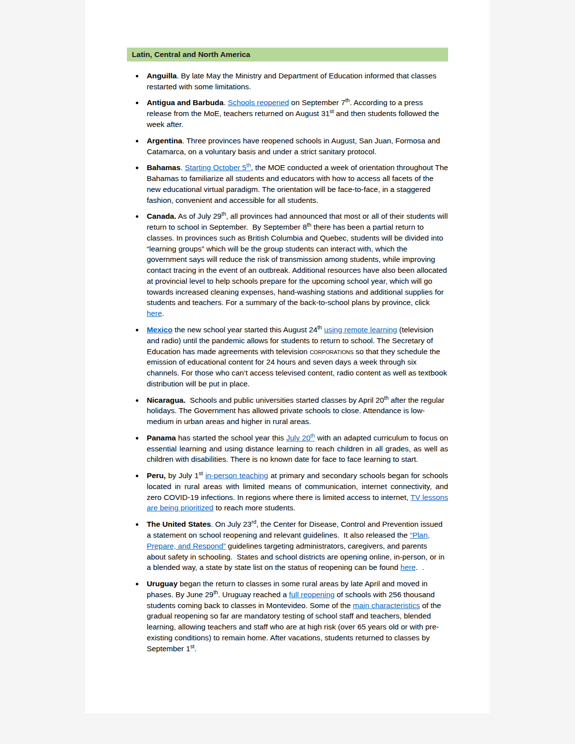Latin, Central and North America
Anguilla. By late May the Ministry and Department of Education informed that classes restarted with some limitations.
Antigua and Barbuda. Schools reopened on September 7th. According to a press release from the MoE, teachers returned on August 31st and then students followed the week after.
Argentina. Three provinces have reopened schools in August, San Juan, Formosa and Catamarca, on a voluntary basis and under a strict sanitary protocol.
Bahamas. Starting October 5th, the MOE conducted a week of orientation throughout The Bahamas to familiarize all students and educators with how to access all facets of the new educational virtual paradigm. The orientation will be face-to-face, in a staggered fashion, convenient and accessible for all students.
Canada. As of July 29th, all provinces had announced that most or all of their students will return to school in September. By September 8th there has been a partial return to classes. In provinces such as British Columbia and Quebec, students will be divided into “learning groups” which will be the group students can interact with, which the government says will reduce the risk of transmission among students, while improving contact tracing in the event of an outbreak. Additional resources have also been allocated at provincial level to help schools prepare for the upcoming school year, which will go towards increased cleaning expenses, hand-washing stations and additional supplies for students and teachers. For a summary of the back-to-school plans by province, click here.
Mexico the new school year started this August 24th using remote learning (television and radio) until the pandemic allows for students to return to school. The Secretary of Education has made agreements with television corporations so that they schedule the emission of educational content for 24 hours and seven days a week through six channels. For those who can’t access televised content, radio content as well as textbook distribution will be put in place.
Nicaragua. Schools and public universities started classes by April 20th after the regular holidays. The Government has allowed private schools to close. Attendance is low-medium in urban areas and higher in rural areas.
Panama has started the school year this July 20th with an adapted curriculum to focus on essential learning and using distance learning to reach children in all grades, as well as children with disabilities. There is no known date for face to face learning to start.
Peru, by July 1st in-person teaching at primary and secondary schools began for schools located in rural areas with limited means of communication, internet connectivity, and zero COVID-19 infections. In regions where there is limited access to internet, TV lessons are being prioritized to reach more students.
The United States. On July 23rd, the Center for Disease, Control and Prevention issued a statement on school reopening and relevant guidelines. It also released the “Plan, Prepare, and Respond” guidelines targeting administrators, caregivers, and parents about safety in schooling. States and school districts are opening online, in-person, or in a blended way, a state by state list on the status of reopening can be found here. .
Uruguay began the return to classes in some rural areas by late April and moved in phases. By June 29th. Uruguay reached a full reopening of schools with 256 thousand students coming back to classes in Montevideo. Some of the main characteristics of the gradual reopening so far are mandatory testing of school staff and teachers, blended learning, allowing teachers and staff who are at high risk (over 65 years old or with pre-existing conditions) to remain home. After vacations, students returned to classes by September 1st.